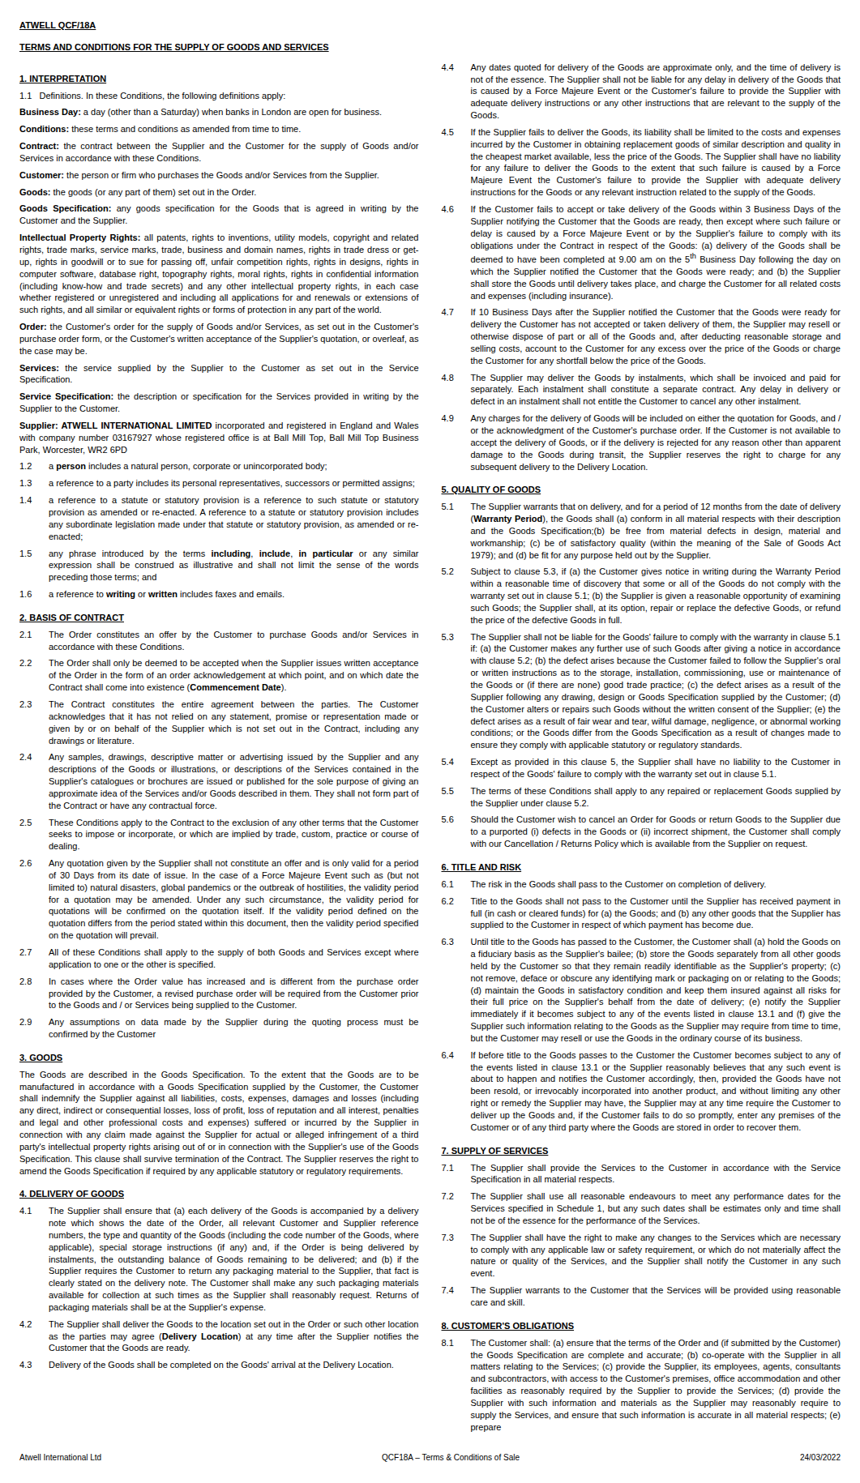ATWELL QCF/18A
TERMS AND CONDITIONS FOR THE SUPPLY OF GOODS AND SERVICES
1. INTERPRETATION
1.1 Definitions. In these Conditions, the following definitions apply:
Business Day: a day (other than a Saturday) when banks in London are open for business.
Conditions: these terms and conditions as amended from time to time.
Contract: the contract between the Supplier and the Customer for the supply of Goods and/or Services in accordance with these Conditions.
Customer: the person or firm who purchases the Goods and/or Services from the Supplier.
Goods: the goods (or any part of them) set out in the Order.
Goods Specification: any goods specification for the Goods that is agreed in writing by the Customer and the Supplier.
Intellectual Property Rights: all patents, rights to inventions, utility models, copyright and related rights, trade marks, service marks, trade, business and domain names, rights in trade dress or get-up, rights in goodwill or to sue for passing off, unfair competition rights, rights in designs, rights in computer software, database right, topography rights, moral rights, rights in confidential information (including know-how and trade secrets) and any other intellectual property rights, in each case whether registered or unregistered and including all applications for and renewals or extensions of such rights, and all similar or equivalent rights or forms of protection in any part of the world.
Order: the Customer's order for the supply of Goods and/or Services, as set out in the Customer's purchase order form, or the Customer's written acceptance of the Supplier's quotation, or overleaf, as the case may be.
Services: the service supplied by the Supplier to the Customer as set out in the Service Specification.
Service Specification: the description or specification for the Services provided in writing by the Supplier to the Customer.
Supplier: ATWELL INTERNATIONAL LIMITED incorporated and registered in England and Wales with company number 03167927 whose registered office is at Ball Mill Top, Ball Mill Top Business Park, Worcester, WR2 6PD
1.2
a person includes a natural person, corporate or unincorporated body;
1.3
a reference to a party includes its personal representatives, successors or permitted assigns;
1.4
a reference to a statute or statutory provision is a reference to such statute or statutory provision as amended or re-enacted. A reference to a statute or statutory provision includes any subordinate legislation made under that statute or statutory provision, as amended or re-enacted;
1.5
any phrase introduced by the terms including, include, in particular or any similar expression shall be construed as illustrative and shall not limit the sense of the words preceding those terms; and
1.6
a reference to writing or written includes faxes and emails.
2. BASIS OF CONTRACT
2.1
The Order constitutes an offer by the Customer to purchase Goods and/or Services in accordance with these Conditions.
2.2
The Order shall only be deemed to be accepted when the Supplier issues written acceptance of the Order in the form of an order acknowledgement at which point, and on which date the Contract shall come into existence (Commencement Date).
2.3
The Contract constitutes the entire agreement between the parties. The Customer acknowledges that it has not relied on any statement, promise or representation made or given by or on behalf of the Supplier which is not set out in the Contract, including any drawings or literature.
2.4
Any samples, drawings, descriptive matter or advertising issued by the Supplier and any descriptions of the Goods or illustrations, or descriptions of the Services contained in the Supplier's catalogues or brochures are issued or published for the sole purpose of giving an approximate idea of the Services and/or Goods described in them. They shall not form part of the Contract or have any contractual force.
2.5
These Conditions apply to the Contract to the exclusion of any other terms that the Customer seeks to impose or incorporate, or which are implied by trade, custom, practice or course of dealing.
2.6
Any quotation given by the Supplier shall not constitute an offer and is only valid for a period of 30 Days from its date of issue. In the case of a Force Majeure Event such as (but not limited to) natural disasters, global pandemics or the outbreak of hostilities, the validity period for a quotation may be amended. Under any such circumstance, the validity period for quotations will be confirmed on the quotation itself. If the validity period defined on the quotation differs from the period stated within this document, then the validity period specified on the quotation will prevail.
2.7
All of these Conditions shall apply to the supply of both Goods and Services except where application to one or the other is specified.
2.8
In cases where the Order value has increased and is different from the purchase order provided by the Customer, a revised purchase order will be required from the Customer prior to the Goods and / or Services being supplied to the Customer.
2.9
Any assumptions on data made by the Supplier during the quoting process must be confirmed by the Customer
3. GOODS
The Goods are described in the Goods Specification. To the extent that the Goods are to be manufactured in accordance with a Goods Specification supplied by the Customer, the Customer shall indemnify the Supplier against all liabilities, costs, expenses, damages and losses (including any direct, indirect or consequential losses, loss of profit, loss of reputation and all interest, penalties and legal and other professional costs and expenses) suffered or incurred by the Supplier in connection with any claim made against the Supplier for actual or alleged infringement of a third party's intellectual property rights arising out of or in connection with the Supplier's use of the Goods Specification. This clause shall survive termination of the Contract. The Supplier reserves the right to amend the Goods Specification if required by any applicable statutory or regulatory requirements.
4. DELIVERY OF GOODS
4.1
The Supplier shall ensure that (a) each delivery of the Goods is accompanied by a delivery note which shows the date of the Order, all relevant Customer and Supplier reference numbers, the type and quantity of the Goods (including the code number of the Goods, where applicable), special storage instructions (if any) and, if the Order is being delivered by instalments, the outstanding balance of Goods remaining to be delivered; and (b) if the Supplier requires the Customer to return any packaging material to the Supplier, that fact is clearly stated on the delivery note. The Customer shall make any such packaging materials available for collection at such times as the Supplier shall reasonably request. Returns of packaging materials shall be at the Supplier's expense.
4.2
The Supplier shall deliver the Goods to the location set out in the Order or such other location as the parties may agree (Delivery Location) at any time after the Supplier notifies the Customer that the Goods are ready.
4.3
Delivery of the Goods shall be completed on the Goods' arrival at the Delivery Location.
4.4
Any dates quoted for delivery of the Goods are approximate only, and the time of delivery is not of the essence. The Supplier shall not be liable for any delay in delivery of the Goods that is caused by a Force Majeure Event or the Customer's failure to provide the Supplier with adequate delivery instructions or any other instructions that are relevant to the supply of the Goods.
4.5
If the Supplier fails to deliver the Goods, its liability shall be limited to the costs and expenses incurred by the Customer in obtaining replacement goods of similar description and quality in the cheapest market available, less the price of the Goods. The Supplier shall have no liability for any failure to deliver the Goods to the extent that such failure is caused by a Force Majeure Event the Customer's failure to provide the Supplier with adequate delivery instructions for the Goods or any relevant instruction related to the supply of the Goods.
4.6
If the Customer fails to accept or take delivery of the Goods within 3 Business Days of the Supplier notifying the Customer that the Goods are ready, then except where such failure or delay is caused by a Force Majeure Event or by the Supplier's failure to comply with its obligations under the Contract in respect of the Goods: (a) delivery of the Goods shall be deemed to have been completed at 9.00 am on the 5th Business Day following the day on which the Supplier notified the Customer that the Goods were ready; and (b) the Supplier shall store the Goods until delivery takes place, and charge the Customer for all related costs and expenses (including insurance).
4.7
If 10 Business Days after the Supplier notified the Customer that the Goods were ready for delivery the Customer has not accepted or taken delivery of them, the Supplier may resell or otherwise dispose of part or all of the Goods and, after deducting reasonable storage and selling costs, account to the Customer for any excess over the price of the Goods or charge the Customer for any shortfall below the price of the Goods.
4.8
The Supplier may deliver the Goods by instalments, which shall be invoiced and paid for separately. Each instalment shall constitute a separate contract. Any delay in delivery or defect in an instalment shall not entitle the Customer to cancel any other instalment.
4.9
Any charges for the delivery of Goods will be included on either the quotation for Goods, and / or the acknowledgment of the Customer's purchase order. If the Customer is not available to accept the delivery of Goods, or if the delivery is rejected for any reason other than apparent damage to the Goods during transit, the Supplier reserves the right to charge for any subsequent delivery to the Delivery Location.
5. QUALITY OF GOODS
5.1
The Supplier warrants that on delivery, and for a period of 12 months from the date of delivery (Warranty Period), the Goods shall (a) conform in all material respects with their description and the Goods Specification;(b) be free from material defects in design, material and workmanship; (c) be of satisfactory quality (within the meaning of the Sale of Goods Act 1979); and (d) be fit for any purpose held out by the Supplier.
5.2
Subject to clause 5.3, if (a) the Customer gives notice in writing during the Warranty Period within a reasonable time of discovery that some or all of the Goods do not comply with the warranty set out in clause 5.1; (b) the Supplier is given a reasonable opportunity of examining such Goods; the Supplier shall, at its option, repair or replace the defective Goods, or refund the price of the defective Goods in full.
5.3
The Supplier shall not be liable for the Goods' failure to comply with the warranty in clause 5.1 if: (a) the Customer makes any further use of such Goods after giving a notice in accordance with clause 5.2; (b) the defect arises because the Customer failed to follow the Supplier's oral or written instructions as to the storage, installation, commissioning, use or maintenance of the Goods or (if there are none) good trade practice; (c) the defect arises as a result of the Supplier following any drawing, design or Goods Specification supplied by the Customer; (d) the Customer alters or repairs such Goods without the written consent of the Supplier; (e) the defect arises as a result of fair wear and tear, wilful damage, negligence, or abnormal working conditions; or the Goods differ from the Goods Specification as a result of changes made to ensure they comply with applicable statutory or regulatory standards.
5.4
Except as provided in this clause 5, the Supplier shall have no liability to the Customer in respect of the Goods' failure to comply with the warranty set out in clause 5.1.
5.5
The terms of these Conditions shall apply to any repaired or replacement Goods supplied by the Supplier under clause 5.2.
5.6
Should the Customer wish to cancel an Order for Goods or return Goods to the Supplier due to a purported (i) defects in the Goods or (ii) incorrect shipment, the Customer shall comply with our Cancellation / Returns Policy which is available from the Supplier on request.
6. TITLE AND RISK
6.1
The risk in the Goods shall pass to the Customer on completion of delivery.
6.2
Title to the Goods shall not pass to the Customer until the Supplier has received payment in full (in cash or cleared funds) for (a) the Goods; and (b) any other goods that the Supplier has supplied to the Customer in respect of which payment has become due.
6.3
Until title to the Goods has passed to the Customer, the Customer shall (a) hold the Goods on a fiduciary basis as the Supplier's bailee; (b) store the Goods separately from all other goods held by the Customer so that they remain readily identifiable as the Supplier's property; (c) not remove, deface or obscure any identifying mark or packaging on or relating to the Goods; (d) maintain the Goods in satisfactory condition and keep them insured against all risks for their full price on the Supplier's behalf from the date of delivery; (e) notify the Supplier immediately if it becomes subject to any of the events listed in clause 13.1 and (f) give the Supplier such information relating to the Goods as the Supplier may require from time to time, but the Customer may resell or use the Goods in the ordinary course of its business.
6.4
If before title to the Goods passes to the Customer the Customer becomes subject to any of the events listed in clause 13.1 or the Supplier reasonably believes that any such event is about to happen and notifies the Customer accordingly, then, provided the Goods have not been resold, or irrevocably incorporated into another product, and without limiting any other right or remedy the Supplier may have, the Supplier may at any time require the Customer to deliver up the Goods and, if the Customer fails to do so promptly, enter any premises of the Customer or of any third party where the Goods are stored in order to recover them.
7. SUPPLY OF SERVICES
7.1
The Supplier shall provide the Services to the Customer in accordance with the Service Specification in all material respects.
7.2
The Supplier shall use all reasonable endeavours to meet any performance dates for the Services specified in Schedule 1, but any such dates shall be estimates only and time shall not be of the essence for the performance of the Services.
7.3
The Supplier shall have the right to make any changes to the Services which are necessary to comply with any applicable law or safety requirement, or which do not materially affect the nature or quality of the Services, and the Supplier shall notify the Customer in any such event.
7.4
The Supplier warrants to the Customer that the Services will be provided using reasonable care and skill.
8. CUSTOMER'S OBLIGATIONS
8.1
The Customer shall: (a) ensure that the terms of the Order and (if submitted by the Customer) the Goods Specification are complete and accurate; (b) co-operate with the Supplier in all matters relating to the Services; (c) provide the Supplier, its employees, agents, consultants and subcontractors, with access to the Customer's premises, office accommodation and other facilities as reasonably required by the Supplier to provide the Services; (d) provide the Supplier with such information and materials as the Supplier may reasonably require to supply the Services, and ensure that such information is accurate in all material respects; (e) prepare
Atwell International Ltd QCF18A – Terms & Conditions of Sale 24/03/2022